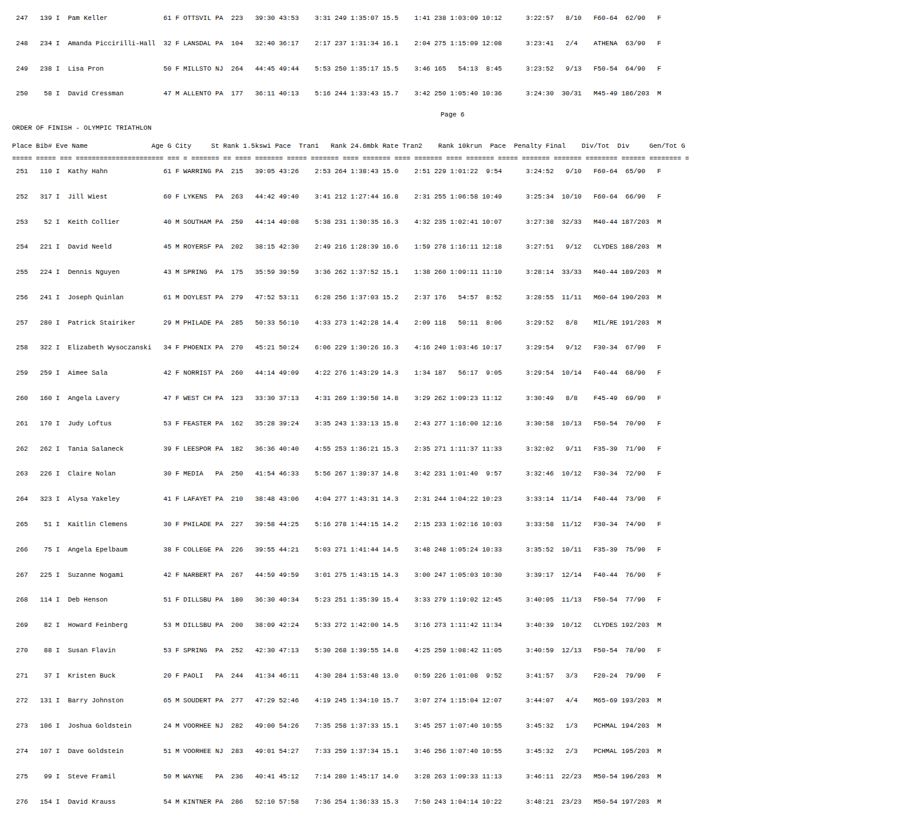247   139 I  Pam Keller              61 F OTTSVIL PA  223   39:30 43:53    3:31 249 1:35:07 15.5    1:41 238 1:03:09 10:12      3:22:57   8/10   F60-64  62/90   F

 248   234 I  Amanda Piccirilli-Hall  32 F LANSDAL PA  104   32:40 36:17    2:17 237 1:31:34 16.1    2:04 275 1:15:09 12:08      3:23:41   2/4    ATHENA  63/90   F

 249   238 I  Lisa Pron               50 F MILLSTO NJ  264   44:45 49:44    5:53 250 1:35:17 15.5    3:46 165   54:13  8:45      3:23:52   9/13   F50-54  64/90   F

 250    58 I  David Cressman          47 M ALLENTO PA  177   36:11 40:13    5:16 244 1:33:43 15.7    3:42 250 1:05:40 10:36      3:24:30  30/31   M45-49 186/203  M
Page 6
ORDER OF FINISH - OLYMPIC TRIATHLON
Place Bib# Eve Name                Age G City     St Rank 1.5kswi Pace  Tran1   Rank 24.6mbk Rate Tran2    Rank 10krun  Pace  Penalty Final    Div/Tot  Div     Gen/Tot G
===== ===== === ====================== === = ======= == ==== ======= ===== ======= ==== ======= ==== ======= ==== ======= ===== ======= ======= ======== ====== ======== =
 251   110 I  Kathy Hahn              61 F WARRING PA  215   39:05 43:26    2:53 264 1:38:43 15.0    2:51 229 1:01:22  9:54      3:24:52   9/10   F60-64  65/90   F

 252   317 I  Jill Wiest              60 F LYKENS  PA  263   44:42 49:40    3:41 212 1:27:44 16.8    2:31 255 1:06:58 10:49      3:25:34  10/10   F60-64  66/90   F

 253    52 I  Keith Collier           40 M SOUTHAM PA  259   44:14 49:08    5:38 231 1:30:35 16.3    4:32 235 1:02:41 10:07      3:27:38  32/33   M40-44 187/203  M

 254   221 I  David Neeld             45 M ROYERSF PA  202   38:15 42:30    2:49 216 1:28:39 16.6    1:59 278 1:16:11 12:18      3:27:51   9/12   CLYDES 188/203  M

 255   224 I  Dennis Nguyen           43 M SPRING  PA  175   35:59 39:59    3:36 262 1:37:52 15.1    1:38 260 1:09:11 11:10      3:28:14  33/33   M40-44 189/203  M

 256   241 I  Joseph Quinlan          61 M DOYLEST PA  279   47:52 53:11    6:28 256 1:37:03 15.2    2:37 176   54:57  8:52      3:28:55  11/11   M60-64 190/203  M

 257   280 I  Patrick Stairiker       29 M PHILADE PA  285   50:33 56:10    4:33 273 1:42:28 14.4    2:09 118   50:11  8:06      3:29:52   8/8    MIL/RE 191/203  M

 258   322 I  Elizabeth Wysoczanski   34 F PHOENIX PA  270   45:21 50:24    6:06 229 1:30:26 16.3    4:16 240 1:03:46 10:17      3:29:54   9/12   F30-34  67/90   F

 259   259 I  Aimee Sala              42 F NORRIST PA  260   44:14 49:09    4:22 276 1:43:29 14.3    1:34 187   56:17  9:05      3:29:54  10/14   F40-44  68/90   F

 260   160 I  Angela Lavery           47 F WEST CH PA  123   33:30 37:13    4:31 269 1:39:58 14.8    3:29 262 1:09:23 11:12      3:30:49   8/8    F45-49  69/90   F

 261   170 I  Judy Loftus             53 F FEASTER PA  162   35:28 39:24    3:35 243 1:33:13 15.8    2:43 277 1:16:00 12:16      3:30:58  10/13   F50-54  70/90   F

 262   262 I  Tania Salaneck          39 F LEESPOR PA  182   36:36 40:40    4:55 253 1:36:21 15.3    2:35 271 1:11:37 11:33      3:32:02   9/11   F35-39  71/90   F

 263   226 I  Claire Nolan            30 F MEDIA   PA  250   41:54 46:33    5:56 267 1:39:37 14.8    3:42 231 1:01:40  9:57      3:32:46  10/12   F30-34  72/90   F

 264   323 I  Alysa Yakeley           41 F LAFAYET PA  210   38:48 43:06    4:04 277 1:43:31 14.3    2:31 244 1:04:22 10:23      3:33:14  11/14   F40-44  73/90   F

 265    51 I  Kaitlin Clemens         30 F PHILADE PA  227   39:58 44:25    5:16 278 1:44:15 14.2    2:15 233 1:02:16 10:03      3:33:58  11/12   F30-34  74/90   F

 266    75 I  Angela Epelbaum         38 F COLLEGE PA  226   39:55 44:21    5:03 271 1:41:44 14.5    3:48 248 1:05:24 10:33      3:35:52  10/11   F35-39  75/90   F

 267   225 I  Suzanne Nogami          42 F NARBERT PA  267   44:59 49:59    3:01 275 1:43:15 14.3    3:00 247 1:05:03 10:30      3:39:17  12/14   F40-44  76/90   F

 268   114 I  Deb Henson              51 F DILLSBU PA  180   36:30 40:34    5:23 251 1:35:39 15.4    3:33 279 1:19:02 12:45      3:40:05  11/13   F50-54  77/90   F

 269    82 I  Howard Feinberg         53 M DILLSBU PA  200   38:09 42:24    5:33 272 1:42:00 14.5    3:16 273 1:11:42 11:34      3:40:39  10/12   CLYDES 192/203  M

 270    88 I  Susan Flavin            53 F SPRING  PA  252   42:30 47:13    5:30 268 1:39:55 14.8    4:25 259 1:08:42 11:05      3:40:59  12/13   F50-54  78/90   F

 271    37 I  Kristen Buck            20 F PAOLI   PA  244   41:34 46:11    4:30 284 1:53:48 13.0    0:59 226 1:01:08  9:52      3:41:57   3/3    F20-24  79/90   F

 272   131 I  Barry Johnston          65 M SOUDERT PA  277   47:29 52:46    4:19 245 1:34:10 15.7    3:07 274 1:15:04 12:07      3:44:07   4/4    M65-69 193/203  M

 273   106 I  Joshua Goldstein        24 M VOORHEE NJ  282   49:00 54:26    7:35 258 1:37:33 15.1    3:45 257 1:07:40 10:55      3:45:32   1/3    PCHMAL 194/203  M

 274   107 I  Dave Goldstein          51 M VOORHEE NJ  283   49:01 54:27    7:33 259 1:37:34 15.1    3:46 256 1:07:40 10:55      3:45:32   2/3    PCHMAL 195/203  M

 275    99 I  Steve Framil            50 M WAYNE   PA  236   40:41 45:12    7:14 280 1:45:17 14.0    3:28 263 1:09:33 11:13      3:46:11  22/23   M50-54 196/203  M

 276   154 I  David Krauss            54 M KINTNER PA  286   52:10 57:58    7:36 254 1:36:33 15.3    7:50 243 1:04:14 10:22      3:48:21  23/23   M50-54 197/203  M